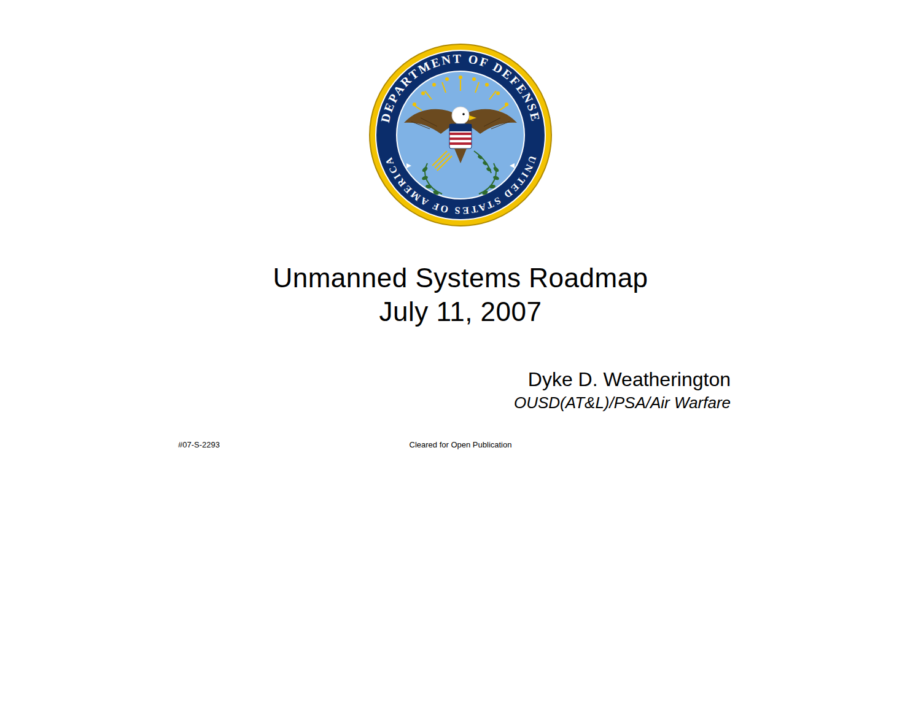DEPARTMENT OF DEFENSE UNITED STATES OF AMERICA
Unmanned Systems Roadmap
July 11, 2007
Dyke D. Weatherington
OUSD(AT&L)/PSA/Air Warfare
#07-S-2293
Cleared for Open Publication